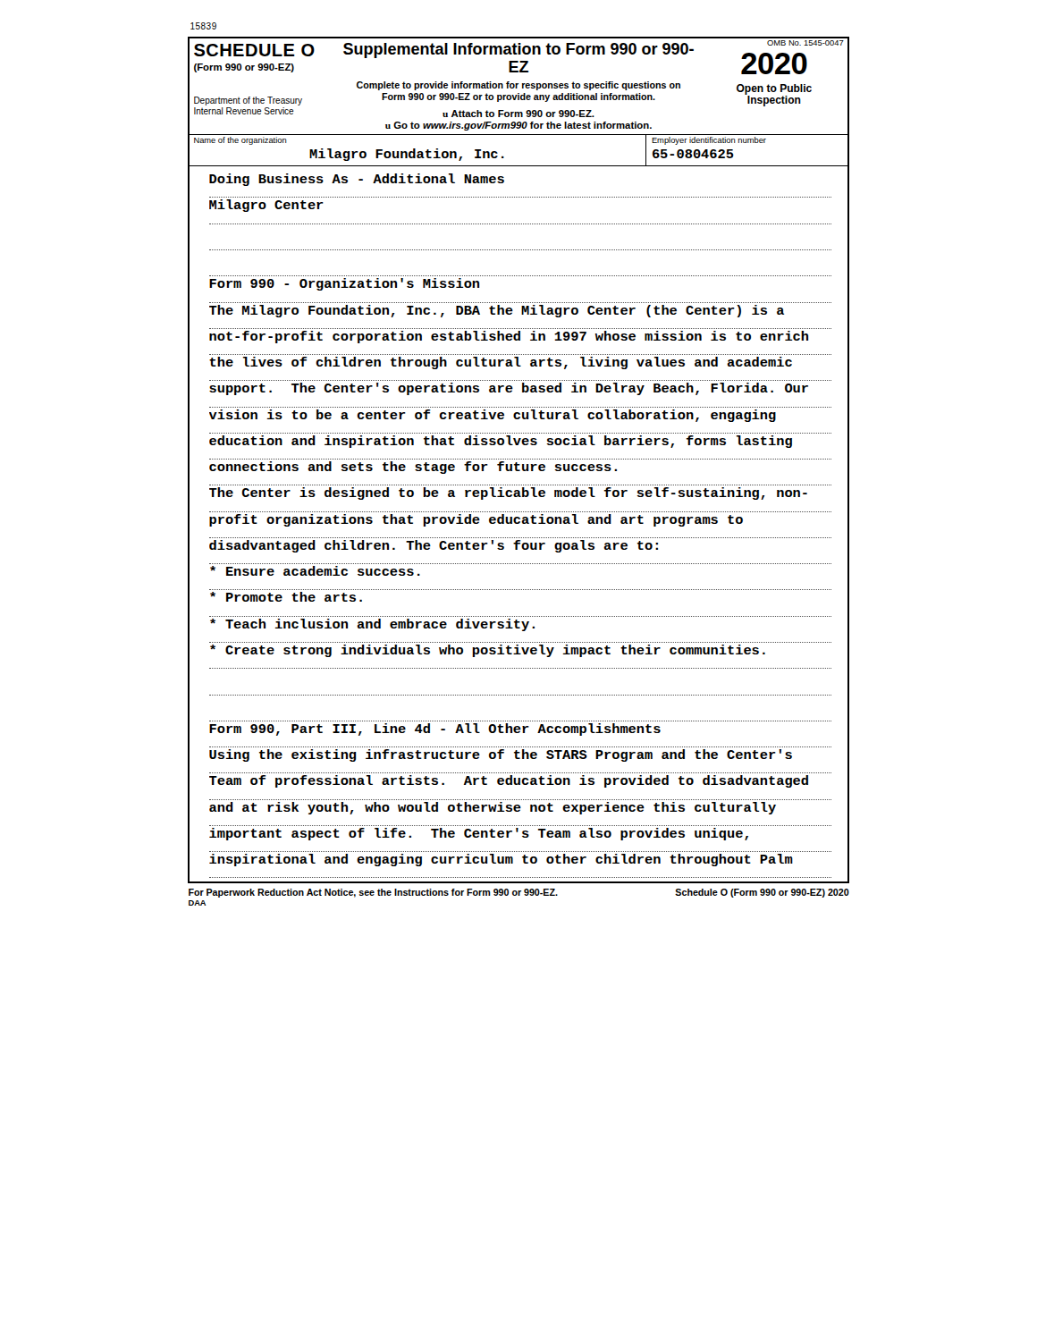15839
| SCHEDULE O (Form 990 or 990-EZ) Department of the Treasury Internal Revenue Service | Supplemental Information to Form 990 or 990-EZ Complete to provide information for responses to specific questions on Form 990 or 990-EZ or to provide any additional information. u Attach to Form 990 or 990-EZ. u Go to www.irs.gov/Form990 for the latest information. | OMB No. 1545-0047 2020 Open to Public Inspection |
| Name of the organization Milagro Foundation, Inc. | Employer identification number 65-0804625 |
Doing Business As - Additional Names
Milagro Center
Form 990 - Organization's Mission
The Milagro Foundation, Inc., DBA the Milagro Center (the Center) is a
not-for-profit corporation established in 1997 whose mission is to enrich
the lives of children through cultural arts, living values and academic
support. The Center's operations are based in Delray Beach, Florida. Our
vision is to be a center of creative cultural collaboration, engaging
education and inspiration that dissolves social barriers, forms lasting
connections and sets the stage for future success.
The Center is designed to be a replicable model for self-sustaining, non-
profit organizations that provide educational and art programs to
disadvantaged children. The Center's four goals are to:
* Ensure academic success.
* Promote the arts.
* Teach inclusion and embrace diversity.
* Create strong individuals who positively impact their communities.
Form 990, Part III, Line 4d - All Other Accomplishments
Using the existing infrastructure of the STARS Program and the Center's
Team of professional artists. Art education is provided to disadvantaged
and at risk youth, who would otherwise not experience this culturally
important aspect of life. The Center's Team also provides unique,
inspirational and engaging curriculum to other children throughout Palm
For Paperwork Reduction Act Notice, see the Instructions for Form 990 or 990-EZ.
DAA
Schedule O (Form 990 or 990-EZ) 2020